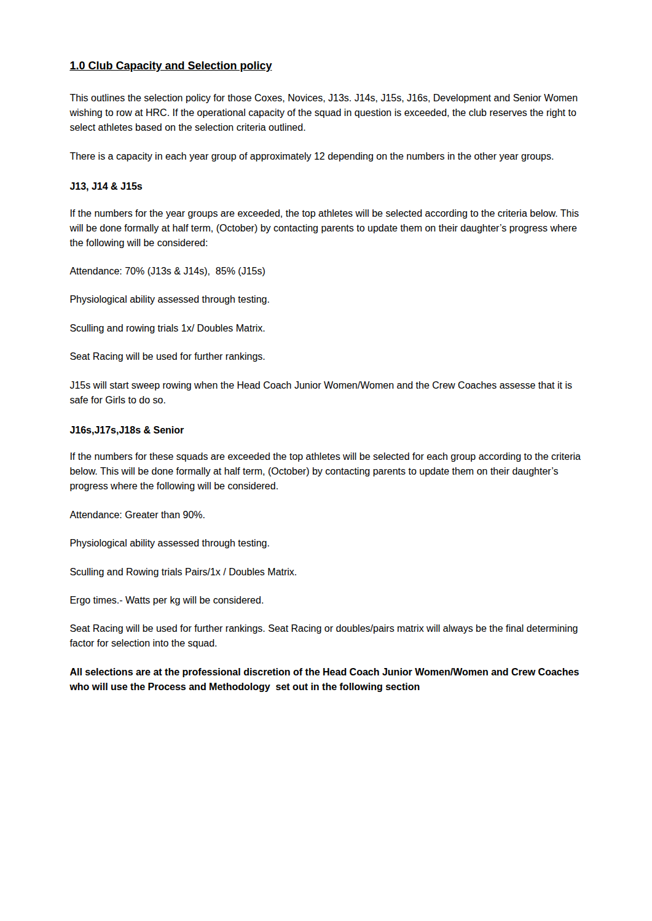1.0 Club Capacity and Selection policy
This outlines the selection policy for those Coxes, Novices, J13s. J14s, J15s, J16s, Development and Senior Women wishing to row at HRC. If the operational capacity of the squad in question is exceeded, the club reserves the right to select athletes based on the selection criteria outlined.
There is a capacity in each year group of approximately 12 depending on the numbers in the other year groups.
J13, J14 & J15s
If the numbers for the year groups are exceeded, the top athletes will be selected according to the criteria below. This will be done formally at half term, (October) by contacting parents to update them on their daughter’s progress where the following will be considered:
Attendance: 70% (J13s & J14s), 85% (J15s)
Physiological ability assessed through testing.
Sculling and rowing trials 1x/ Doubles Matrix.
Seat Racing will be used for further rankings.
J15s will start sweep rowing when the Head Coach Junior Women/Women and the Crew Coaches assesse that it is safe for Girls to do so.
J16s,J17s,J18s & Senior
If the numbers for these squads are exceeded the top athletes will be selected for each group according to the criteria below. This will be done formally at half term, (October) by contacting parents to update them on their daughter’s progress where the following will be considered.
Attendance: Greater than 90%.
Physiological ability assessed through testing.
Sculling and Rowing trials Pairs/1x / Doubles Matrix.
Ergo times.- Watts per kg will be considered.
Seat Racing will be used for further rankings. Seat Racing or doubles/pairs matrix will always be the final determining factor for selection into the squad.
All selections are at the professional discretion of the Head Coach Junior Women/Women and Crew Coaches who will use the Process and Methodology set out in the following section